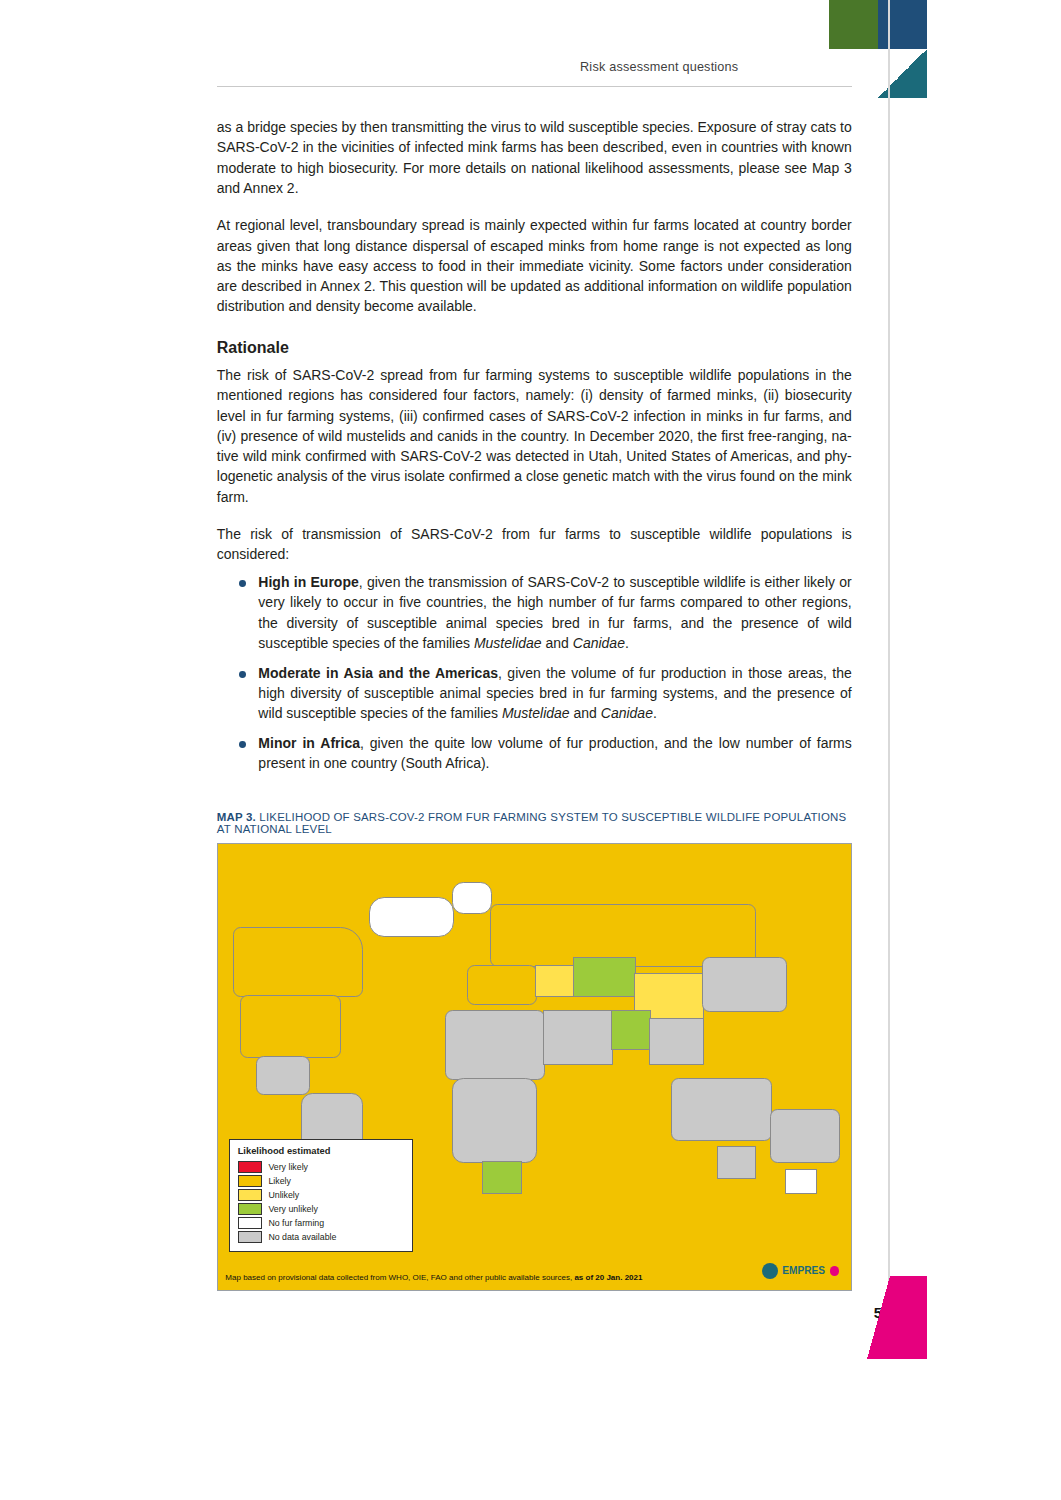Risk assessment questions
as a bridge species by then transmitting the virus to wild susceptible species. Exposure of stray cats to SARS-CoV-2 in the vicinities of infected mink farms has been described, even in countries with known moderate to high biosecurity. For more details on national likelihood assessments, please see Map 3 and Annex 2.
At regional level, transboundary spread is mainly expected within fur farms located at country border areas given that long distance dispersal of escaped minks from home range is not expected as long as the minks have easy access to food in their immediate vicinity. Some factors under consideration are described in Annex 2. This question will be updated as additional information on wildlife population distribution and density become available.
Rationale
The risk of SARS-CoV-2 spread from fur farming systems to susceptible wildlife populations in the mentioned regions has considered four factors, namely: (i) density of farmed minks, (ii) biosecurity level in fur farming systems, (iii) confirmed cases of SARS-CoV-2 infection in minks in fur farms, and (iv) presence of wild mustelids and canids in the country. In December 2020, the first free-ranging, native wild mink confirmed with SARS-CoV-2 was detected in Utah, United States of Americas, and phylogenetic analysis of the virus isolate confirmed a close genetic match with the virus found on the mink farm.
The risk of transmission of SARS-CoV-2 from fur farms to susceptible wildlife populations is considered:
High in Europe, given the transmission of SARS-CoV-2 to susceptible wildlife is either likely or very likely to occur in five countries, the high number of fur farms compared to other regions, the diversity of susceptible animal species bred in fur farms, and the presence of wild susceptible species of the families Mustelidae and Canidae.
Moderate in Asia and the Americas, given the volume of fur production in those areas, the high diversity of susceptible animal species bred in fur farming systems, and the presence of wild susceptible species of the families Mustelidae and Canidae.
Minor in Africa, given the quite low volume of fur production, and the low number of farms present in one country (South Africa).
MAP 3. Likelihood of SARS-CoV-2 from fur farming system to susceptible wildlife populations at national level
* The boundaries and names shown and the designations used on this map do not imply the expression of any opinion whatsoever on the part of FAO concerning the legal status of any country, territory, city or area or of its authorities, or concerning the delimitation of its frontiers and boundaries. Dashed lines on maps represent approximate border lines for which there may not yet be full agreement.
Likelihood estimated
Very likely
Likely
Unlikely
Very unlikely
No fur farming
No data available
Map based on provisional data collected from WHO, OIE, FAO and other public available sources, as of 20 Jan. 2021
EMPRES
5